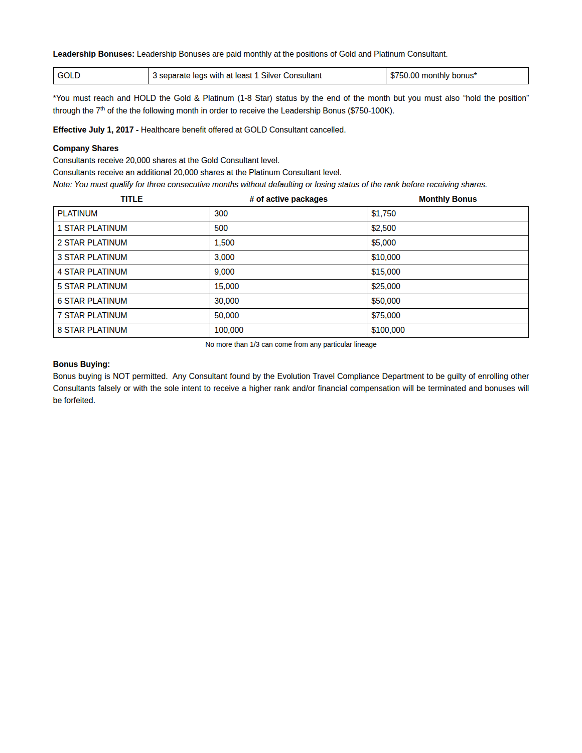Leadership Bonuses: Leadership Bonuses are paid monthly at the positions of Gold and Platinum Consultant.
| GOLD | 3 separate legs with at least 1 Silver Consultant | $750.00 monthly bonus* |
*You must reach and HOLD the Gold & Platinum (1-8 Star) status by the end of the month but you must also “hold the position” through the 7th of the the following month in order to receive the Leadership Bonus ($750-100K).
Effective July 1, 2017 - Healthcare benefit offered at GOLD Consultant cancelled.
Company Shares
Consultants receive 20,000 shares at the Gold Consultant level.
Consultants receive an additional 20,000 shares at the Platinum Consultant level.
Note: You must qualify for three consecutive months without defaulting or losing status of the rank before receiving shares.
| TITLE | # of active packages | Monthly Bonus |
| --- | --- | --- |
| PLATINUM | 300 | $1,750 |
| 1 STAR PLATINUM | 500 | $2,500 |
| 2 STAR PLATINUM | 1,500 | $5,000 |
| 3 STAR PLATINUM | 3,000 | $10,000 |
| 4 STAR PLATINUM | 9,000 | $15,000 |
| 5 STAR PLATINUM | 15,000 | $25,000 |
| 6 STAR PLATINUM | 30,000 | $50,000 |
| 7 STAR PLATINUM | 50,000 | $75,000 |
| 8 STAR PLATINUM | 100,000 | $100,000 |
No more than 1/3 can come from any particular lineage
Bonus Buying:
Bonus buying is NOT permitted. Any Consultant found by the Evolution Travel Compliance Department to be guilty of enrolling other Consultants falsely or with the sole intent to receive a higher rank and/or financial compensation will be terminated and bonuses will be forfeited.